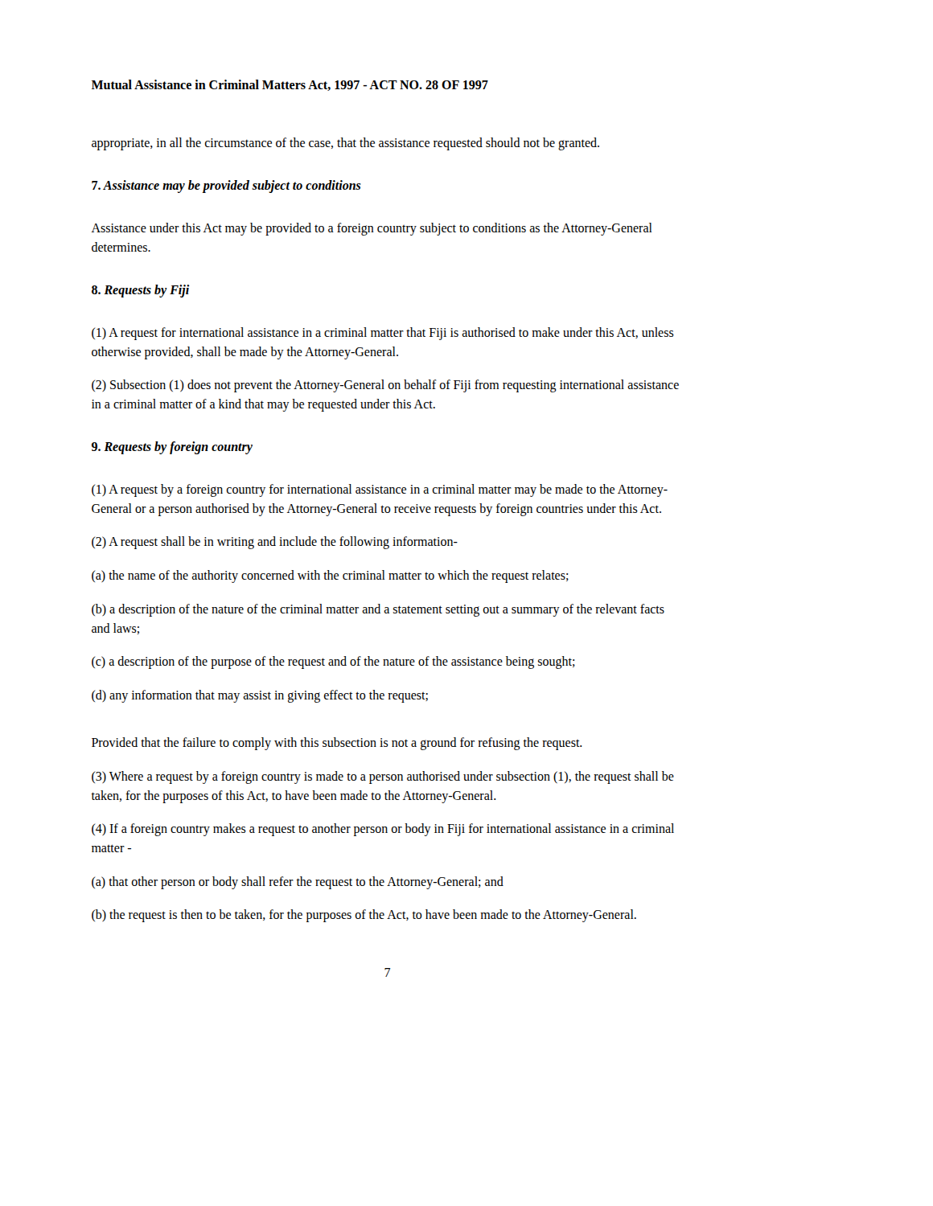Mutual Assistance in Criminal Matters Act, 1997 - ACT NO. 28 OF 1997
appropriate, in all the circumstance of the case, that the assistance requested should not be granted.
7. Assistance may be provided subject to conditions
Assistance under this Act may be provided to a foreign country subject to conditions as the Attorney-General determines.
8. Requests by Fiji
(1) A request for international assistance in a criminal matter that Fiji is authorised to make under this Act, unless otherwise provided, shall be made by the Attorney-General.
(2) Subsection (1) does not prevent the Attorney-General on behalf of Fiji from requesting international assistance in a criminal matter of a kind that may be requested under this Act.
9. Requests by foreign country
(1) A request by a foreign country for international assistance in a criminal matter may be made to the Attorney-General or a person authorised by the Attorney-General to receive requests by foreign countries under this Act.
(2) A request shall be in writing and include the following information-
(a) the name of the authority concerned with the criminal matter to which the request relates;
(b) a description of the nature of the criminal matter and a statement setting out a summary of the relevant facts and laws;
(c) a description of the purpose of the request and of the nature of the assistance being sought;
(d) any information that may assist in giving effect to the request;
Provided that the failure to comply with this subsection is not a ground for refusing the request.
(3) Where a request by a foreign country is made to a person authorised under subsection (1), the request shall be taken, for the purposes of this Act, to have been made to the Attorney-General.
(4) If a foreign country makes a request to another person or body in Fiji for international assistance in a criminal matter -
(a) that other person or body shall refer the request to the Attorney-General; and
(b) the request is then to be taken, for the purposes of the Act, to have been made to the Attorney-General.
7